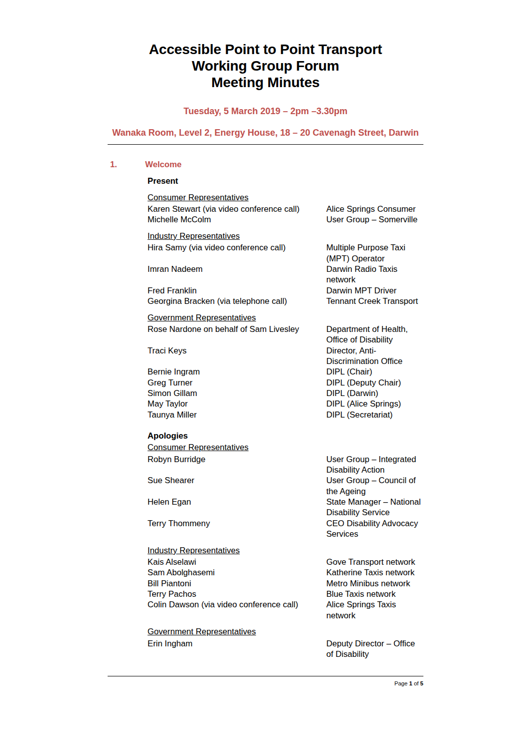Accessible Point to Point Transport
Working Group Forum
Meeting Minutes
Tuesday, 5 March 2019 – 2pm –3.30pm
Wanaka Room, Level 2, Energy House, 18 – 20 Cavenagh Street, Darwin
1. Welcome
Present
Consumer Representatives
| Karen Stewart (via video conference call) | Alice Springs Consumer |
| Michelle McColm | User Group – Somerville |
Industry Representatives
| Hira Samy (via video conference call) | Multiple Purpose Taxi (MPT) Operator |
| Imran Nadeem | Darwin Radio Taxis network |
| Fred Franklin | Darwin MPT Driver |
| Georgina Bracken (via telephone call) | Tennant Creek Transport |
Government Representatives
| Rose Nardone on behalf of Sam Livesley | Department of Health, Office of Disability |
| Traci Keys | Director, Anti-Discrimination Office |
| Bernie Ingram | DIPL (Chair) |
| Greg Turner | DIPL (Deputy Chair) |
| Simon Gillam | DIPL (Darwin) |
| May Taylor | DIPL (Alice Springs) |
| Taunya Miller | DIPL (Secretariat) |
Apologies
Consumer Representatives
| Robyn Burridge | User Group – Integrated Disability Action |
| Sue Shearer | User Group – Council of the Ageing |
| Helen Egan | State Manager – National Disability Service |
| Terry Thommeny | CEO Disability Advocacy Services |
Industry Representatives
| Kais Alselawi | Gove Transport network |
| Sam Abolghasemi | Katherine Taxis network |
| Bill Piantoni | Metro Minibus network |
| Terry Pachos | Blue Taxis network |
| Colin Dawson (via video conference call) | Alice Springs Taxis network |
Government Representatives
| Erin Ingham | Deputy Director – Office of Disability |
Page 1 of 5